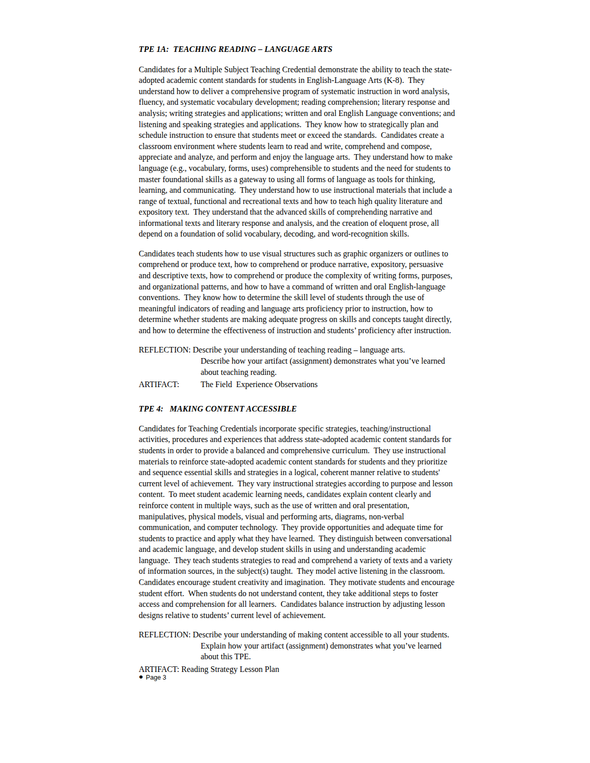TPE 1A: TEACHING READING – LANGUAGE ARTS
Candidates for a Multiple Subject Teaching Credential demonstrate the ability to teach the state-adopted academic content standards for students in English-Language Arts (K-8). They understand how to deliver a comprehensive program of systematic instruction in word analysis, fluency, and systematic vocabulary development; reading comprehension; literary response and analysis; writing strategies and applications; written and oral English Language conventions; and listening and speaking strategies and applications. They know how to strategically plan and schedule instruction to ensure that students meet or exceed the standards. Candidates create a classroom environment where students learn to read and write, comprehend and compose, appreciate and analyze, and perform and enjoy the language arts. They understand how to make language (e.g., vocabulary, forms, uses) comprehensible to students and the need for students to master foundational skills as a gateway to using all forms of language as tools for thinking, learning, and communicating. They understand how to use instructional materials that include a range of textual, functional and recreational texts and how to teach high quality literature and expository text. They understand that the advanced skills of comprehending narrative and informational texts and literary response and analysis, and the creation of eloquent prose, all depend on a foundation of solid vocabulary, decoding, and word-recognition skills.
Candidates teach students how to use visual structures such as graphic organizers or outlines to comprehend or produce text, how to comprehend or produce narrative, expository, persuasive and descriptive texts, how to comprehend or produce the complexity of writing forms, purposes, and organizational patterns, and how to have a command of written and oral English-language conventions. They know how to determine the skill level of students through the use of meaningful indicators of reading and language arts proficiency prior to instruction, how to determine whether students are making adequate progress on skills and concepts taught directly, and how to determine the effectiveness of instruction and students’ proficiency after instruction.
REFLECTION: Describe your understanding of teaching reading – language arts. Describe how your artifact (assignment) demonstrates what you’ve learned about teaching reading.
ARTIFACT: The Field Experience Observations
TPE 4: MAKING CONTENT ACCESSIBLE
Candidates for Teaching Credentials incorporate specific strategies, teaching/instructional activities, procedures and experiences that address state-adopted academic content standards for students in order to provide a balanced and comprehensive curriculum. They use instructional materials to reinforce state-adopted academic content standards for students and they prioritize and sequence essential skills and strategies in a logical, coherent manner relative to students' current level of achievement. They vary instructional strategies according to purpose and lesson content. To meet student academic learning needs, candidates explain content clearly and reinforce content in multiple ways, such as the use of written and oral presentation, manipulatives, physical models, visual and performing arts, diagrams, non-verbal communication, and computer technology. They provide opportunities and adequate time for students to practice and apply what they have learned. They distinguish between conversational and academic language, and develop student skills in using and understanding academic language. They teach students strategies to read and comprehend a variety of texts and a variety of information sources, in the subject(s) taught. They model active listening in the classroom. Candidates encourage student creativity and imagination. They motivate students and encourage student effort. When students do not understand content, they take additional steps to foster access and comprehension for all learners. Candidates balance instruction by adjusting lesson designs relative to students’ current level of achievement.
REFLECTION: Describe your understanding of making content accessible to all your students. Explain how your artifact (assignment) demonstrates what you’ve learned about this TPE.
ARTIFACT: Reading Strategy Lesson Plan
●Page 3